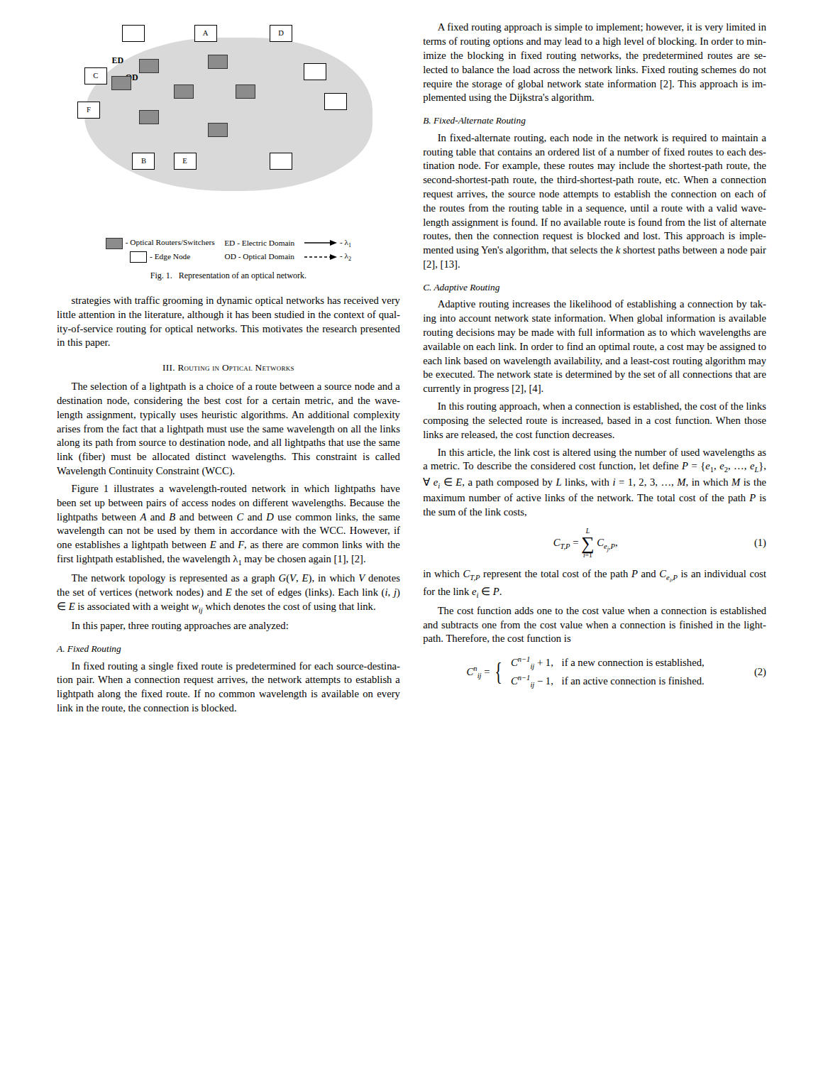ED OD
A
D
C
F
B
E
- Optical Routers/Switchers
ED - Electric Domain
- λ1
- Edge Node
OD - Optical Domain
- λ2
Fig. 1. Representation of an optical network.
strategies with traffic grooming in dynamic optical networks has received very little attention in the literature, although it has been studied in the context of quality-of-service routing for optical networks. This motivates the research presented in this paper.
III. Routing in Optical Networks
The selection of a lightpath is a choice of a route between a source node and a destination node, considering the best cost for a certain metric, and the wavelength assignment, typically uses heuristic algorithms. An additional complexity arises from the fact that a lightpath must use the same wavelength on all the links along its path from source to destination node, and all lightpaths that use the same link (fiber) must be allocated distinct wavelengths. This constraint is called Wavelength Continuity Constraint (WCC).
Figure 1 illustrates a wavelength-routed network in which lightpaths have been set up between pairs of access nodes on different wavelengths. Because the lightpaths between A and B and between C and D use common links, the same wavelength can not be used by them in accordance with the WCC. However, if one establishes a lightpath between E and F, as there are common links with the first lightpath established, the wavelength λ1 may be chosen again [1], [2].
The network topology is represented as a graph G(V, E), in which V denotes the set of vertices (network nodes) and E the set of edges (links). Each link (i, j) ∈ E is associated with a weight wij which denotes the cost of using that link.
In this paper, three routing approaches are analyzed:
A. Fixed Routing
In fixed routing a single fixed route is predetermined for each source-destination pair. When a connection request arrives, the network attempts to establish a lightpath along the fixed route. If no common wavelength is available on every link in the route, the connection is blocked.
A fixed routing approach is simple to implement; however, it is very limited in terms of routing options and may lead to a high level of blocking. In order to minimize the blocking in fixed routing networks, the predetermined routes are selected to balance the load across the network links. Fixed routing schemes do not require the storage of global network state information [2]. This approach is implemented using the Dijkstra's algorithm.
B. Fixed-Alternate Routing
In fixed-alternate routing, each node in the network is required to maintain a routing table that contains an ordered list of a number of fixed routes to each destination node. For example, these routes may include the shortest-path route, the second-shortest-path route, the third-shortest-path route, etc. When a connection request arrives, the source node attempts to establish the connection on each of the routes from the routing table in a sequence, until a route with a valid wavelength assignment is found. If no available route is found from the list of alternate routes, then the connection request is blocked and lost. This approach is implemented using Yen's algorithm, that selects the k shortest paths between a node pair [2], [13].
C. Adaptive Routing
Adaptive routing increases the likelihood of establishing a connection by taking into account network state information. When global information is available routing decisions may be made with full information as to which wavelengths are available on each link. In order to find an optimal route, a cost may be assigned to each link based on wavelength availability, and a least-cost routing algorithm may be executed. The network state is determined by the set of all connections that are currently in progress [2], [4].
In this routing approach, when a connection is established, the cost of the links composing the selected route is increased, based in a cost function. When those links are released, the cost function decreases.
In this article, the link cost is altered using the number of used wavelengths as a metric. To describe the considered cost function, let define P = {e1, e2, …, eL}, ∀ ei ∈ E, a path composed by L links, with i = 1, 2, 3, …, M, in which M is the maximum number of active links of the network. The total cost of the path P is the sum of the link costs,
CT,P = L ∑ i=1 Cej,P,
(1)
in which CT,P represent the total cost of the path P and Cei,P is an individual cost for the link ei ∈ P.
The cost function adds one to the cost value when a connection is established and subtracts one from the cost value when a connection is finished in the lightpath. Therefore, the cost function is
Cnij = { Cn−1ij + 1, if a new connection is established, Cn−1ij − 1, if an active connection is finished.
(2)